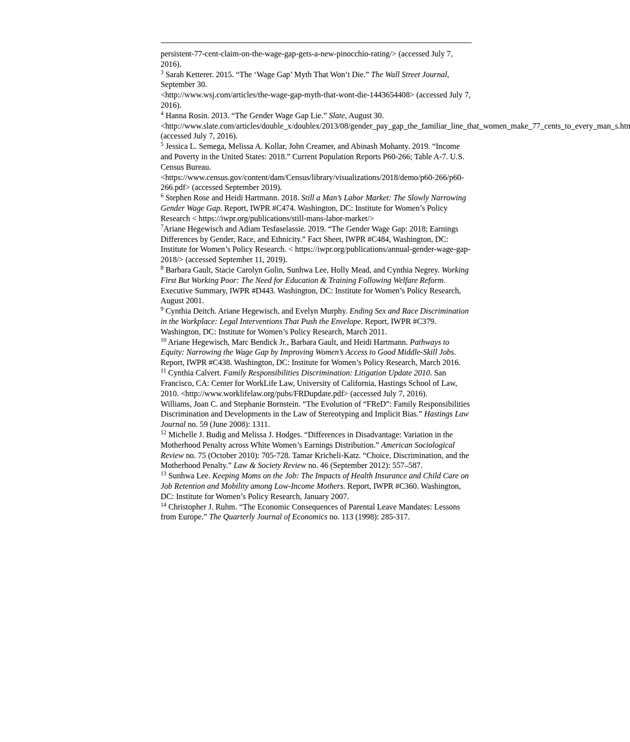persistent-77-cent-claim-on-the-wage-gap-gets-a-new-pinocchio-rating/> (accessed July 7, 2016).
3 Sarah Ketterer. 2015. “The ‘Wage Gap’ Myth That Won’t Die.” The Wall Street Journal, September 30.
<http://www.wsj.com/articles/the-wage-gap-myth-that-wont-die-1443654408> (accessed July 7, 2016).
4 Hanna Rosin. 2013. “The Gender Wage Gap Lie.” Slate, August 30.
<http://www.slate.com/articles/double_x/doublex/2013/08/gender_pay_gap_the_familiar_line_that_women_make_77_cents_to_every_man_s.html> (accessed July 7, 2016).
5 Jessica L. Semega, Melissa A. Kollar, John Creamer, and Abinash Mohanty. 2019. “Income and Poverty in the United States: 2018.” Current Population Reports P60-266; Table A-7. U.S. Census Bureau.
<https://www.census.gov/content/dam/Census/library/visualizations/2018/demo/p60-266/p60-266.pdf> (accessed September 2019).
6 Stephen Rose and Heidi Hartmann. 2018. Still a Man’s Labor Market: The Slowly Narrowing Gender Wage Gap. Report, IWPR #C474. Washington, DC: Institute for Women’s Policy Research < https://iwpr.org/publications/still-mans-labor-market/>
7Ariane Hegewisch and Adiam Tesfaselassie. 2019. “The Gender Wage Gap: 2018; Earnings Differences by Gender, Race, and Ethnicity.” Fact Sheet, IWPR #C484, Washington, DC: Institute for Women’s Policy Research. < https://iwpr.org/publications/annual-gender-wage-gap-2018/> (accessed September 11, 2019).
8 Barbara Gault, Stacie Carolyn Golin, Sunhwa Lee, Holly Mead, and Cynthia Negrey. Working First But Working Poor: The Need for Education & Training Following Welfare Reform. Executive Summary, IWPR #D443. Washington, DC: Institute for Women’s Policy Research, August 2001.
9 Cynthia Deitch. Ariane Hegewisch, and Evelyn Murphy. Ending Sex and Race Discrimination in the Workplace: Legal Interventions That Push the Envelope. Report, IWPR #C379. Washington, DC: Institute for Women’s Policy Research, March 2011.
10 Ariane Hegewisch, Marc Bendick Jr., Barbara Gault, and Heidi Hartmann. Pathways to Equity: Narrowing the Wage Gap by Improving Women’s Access to Good Middle-Skill Jobs. Report, IWPR #C438. Washington, DC: Institute for Women’s Policy Research, March 2016.
11 Cynthia Calvert. Family Responsibilities Discrimination: Litigation Update 2010. San Francisco, CA: Center for WorkLife Law, University of California, Hastings School of Law, 2010. <http://www.worklifelaw.org/pubs/FRDupdate.pdf> (accessed July 7, 2016).
Williams, Joan C. and Stephanie Bornstein. “The Evolution of “FReD”: Family Responsibilities Discrimination and Developments in the Law of Stereotyping and Implicit Bias.” Hastings Law Journal no. 59 (June 2008): 1311.
12 Michelle J. Budig and Melissa J. Hodges. “Differences in Disadvantage: Variation in the Motherhood Penalty across White Women’s Earnings Distribution.” American Sociological Review no. 75 (October 2010): 705-728. Tamar Kricheli-Katz. “Choice, Discrimination, and the Motherhood Penalty.” Law & Society Review no. 46 (September 2012): 557–587.
13 Sunhwa Lee. Keeping Moms on the Job: The Impacts of Health Insurance and Child Care on Job Retention and Mobility among Low-Income Mothers. Report, IWPR #C360. Washington, DC: Institute for Women’s Policy Research, January 2007.
14 Christopher J. Ruhm. “The Economic Consequences of Parental Leave Mandates: Lessons from Europe.” The Quarterly Journal of Economics no. 113 (1998): 285-317.